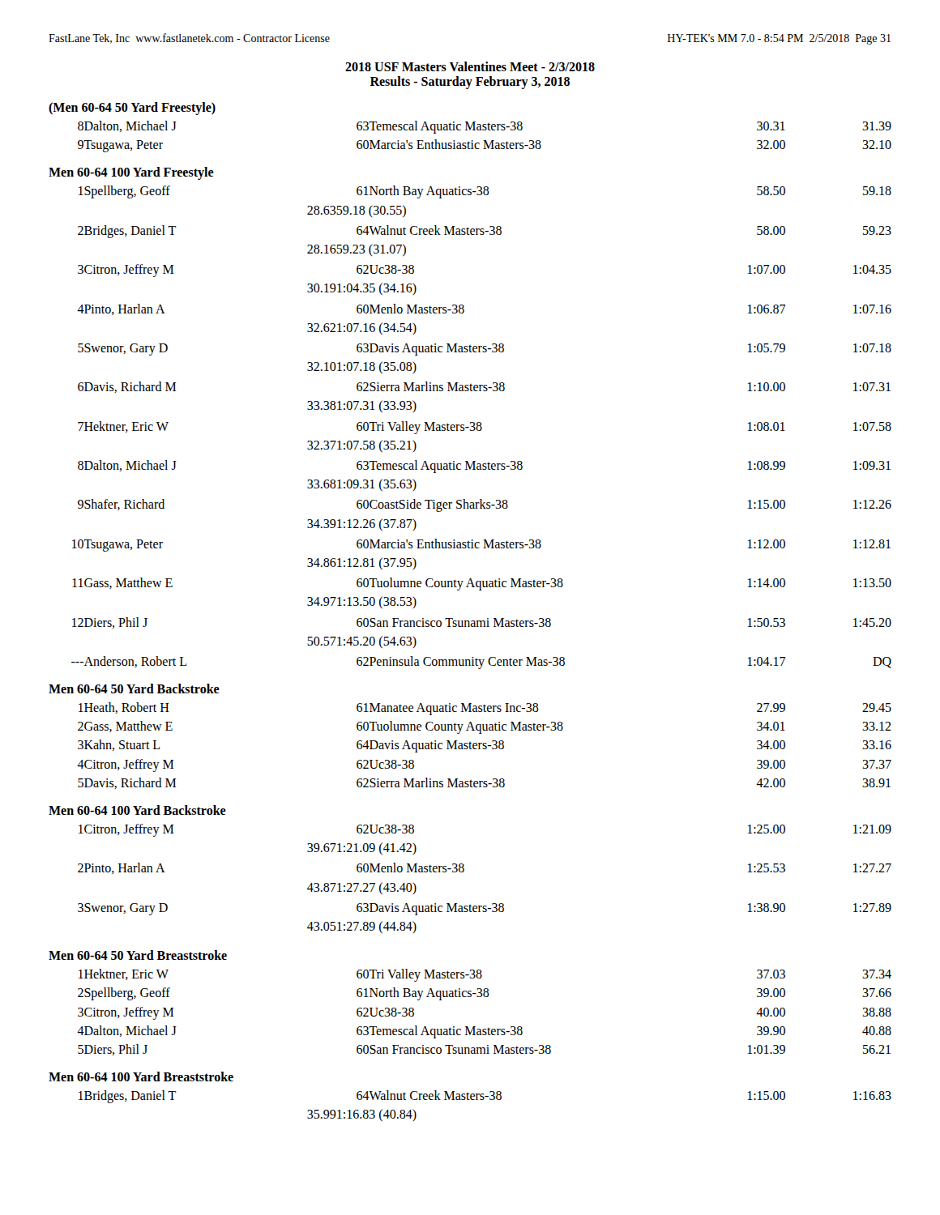FastLane Tek, Inc www.fastlanetek.com - Contractor License
HY-TEK's MM 7.0 - 8:54 PM 2/5/2018 Page 31
2018 USF Masters Valentines Meet - 2/3/2018
Results - Saturday February 3, 2018
(Men 60-64 50 Yard Freestyle)
| 8 | Dalton, Michael J | 63 | Temescal Aquatic Masters-38 | 30.31 | 31.39 |
| 9 | Tsugawa, Peter | 60 | Marcia's Enthusiastic Masters-38 | 32.00 | 32.10 |
Men 60-64 100 Yard Freestyle
| 1 | Spellberg, Geoff | 61 | North Bay Aquatics-38 | 58.50 | 59.18 |
| | 28.63 | 59.18 (30.55) |
| 2 | Bridges, Daniel T | 64 | Walnut Creek Masters-38 | 58.00 | 59.23 |
| | 28.16 | 59.23 (31.07) |
| 3 | Citron, Jeffrey M | 62 | Uc38-38 | 1:07.00 | 1:04.35 |
| | 30.19 | 1:04.35 (34.16) |
| 4 | Pinto, Harlan A | 60 | Menlo Masters-38 | 1:06.87 | 1:07.16 |
| | 32.62 | 1:07.16 (34.54) |
| 5 | Swenor, Gary D | 63 | Davis Aquatic Masters-38 | 1:05.79 | 1:07.18 |
| | 32.10 | 1:07.18 (35.08) |
| 6 | Davis, Richard M | 62 | Sierra Marlins Masters-38 | 1:10.00 | 1:07.31 |
| | 33.38 | 1:07.31 (33.93) |
| 7 | Hektner, Eric W | 60 | Tri Valley Masters-38 | 1:08.01 | 1:07.58 |
| | 32.37 | 1:07.58 (35.21) |
| 8 | Dalton, Michael J | 63 | Temescal Aquatic Masters-38 | 1:08.99 | 1:09.31 |
| | 33.68 | 1:09.31 (35.63) |
| 9 | Shafer, Richard | 60 | CoastSide Tiger Sharks-38 | 1:15.00 | 1:12.26 |
| | 34.39 | 1:12.26 (37.87) |
| 10 | Tsugawa, Peter | 60 | Marcia's Enthusiastic Masters-38 | 1:12.00 | 1:12.81 |
| | 34.86 | 1:12.81 (37.95) |
| 11 | Gass, Matthew E | 60 | Tuolumne County Aquatic Master-38 | 1:14.00 | 1:13.50 |
| | 34.97 | 1:13.50 (38.53) |
| 12 | Diers, Phil J | 60 | San Francisco Tsunami Masters-38 | 1:50.53 | 1:45.20 |
| | 50.57 | 1:45.20 (54.63) |
| --- | Anderson, Robert L | 62 | Peninsula Community Center Mas-38 | 1:04.17 | DQ |
Men 60-64 50 Yard Backstroke
| 1 | Heath, Robert H | 61 | Manatee Aquatic Masters Inc-38 | 27.99 | 29.45 |
| 2 | Gass, Matthew E | 60 | Tuolumne County Aquatic Master-38 | 34.01 | 33.12 |
| 3 | Kahn, Stuart L | 64 | Davis Aquatic Masters-38 | 34.00 | 33.16 |
| 4 | Citron, Jeffrey M | 62 | Uc38-38 | 39.00 | 37.37 |
| 5 | Davis, Richard M | 62 | Sierra Marlins Masters-38 | 42.00 | 38.91 |
Men 60-64 100 Yard Backstroke
| 1 | Citron, Jeffrey M | 62 | Uc38-38 | 1:25.00 | 1:21.09 |
| | 39.67 | 1:21.09 (41.42) |
| 2 | Pinto, Harlan A | 60 | Menlo Masters-38 | 1:25.53 | 1:27.27 |
| | 43.87 | 1:27.27 (43.40) |
| 3 | Swenor, Gary D | 63 | Davis Aquatic Masters-38 | 1:38.90 | 1:27.89 |
| | 43.05 | 1:27.89 (44.84) |
Men 60-64 50 Yard Breaststroke
| 1 | Hektner, Eric W | 60 | Tri Valley Masters-38 | 37.03 | 37.34 |
| 2 | Spellberg, Geoff | 61 | North Bay Aquatics-38 | 39.00 | 37.66 |
| 3 | Citron, Jeffrey M | 62 | Uc38-38 | 40.00 | 38.88 |
| 4 | Dalton, Michael J | 63 | Temescal Aquatic Masters-38 | 39.90 | 40.88 |
| 5 | Diers, Phil J | 60 | San Francisco Tsunami Masters-38 | 1:01.39 | 56.21 |
Men 60-64 100 Yard Breaststroke
| 1 | Bridges, Daniel T | 64 | Walnut Creek Masters-38 | 1:15.00 | 1:16.83 |
| | 35.99 | 1:16.83 (40.84) |